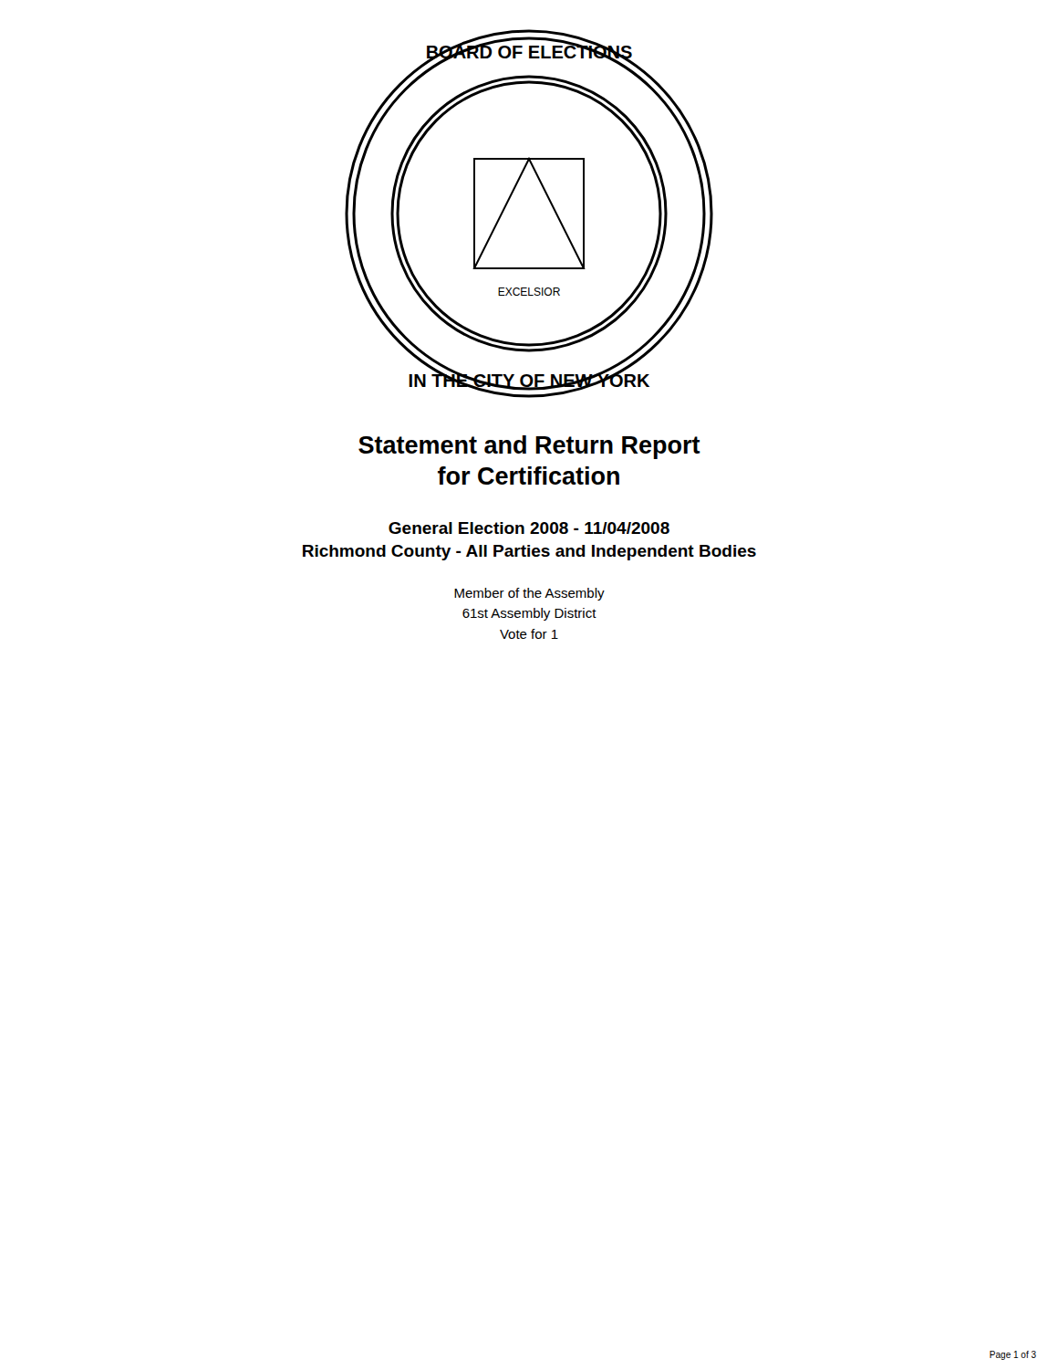Statement and Return Report
for Certification
General Election 2008 - 11/04/2008
Richmond County - All Parties and Independent Bodies
Member of the Assembly
61st Assembly District
Vote for 1
Page 1 of 3